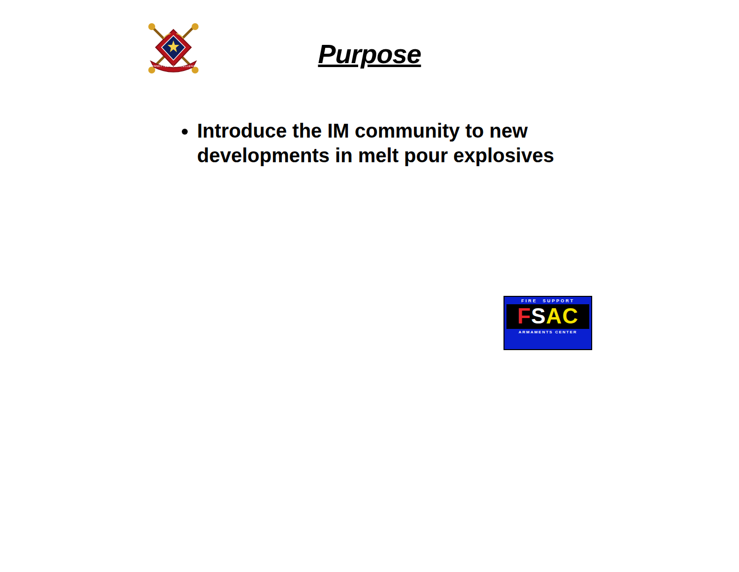COMMITTED TO EXCELLENCE
Purpose
Introduce the IM community to new developments in melt pour explosives
FIRE SUPPORT
FSAC
ARMAMENTS CENTER